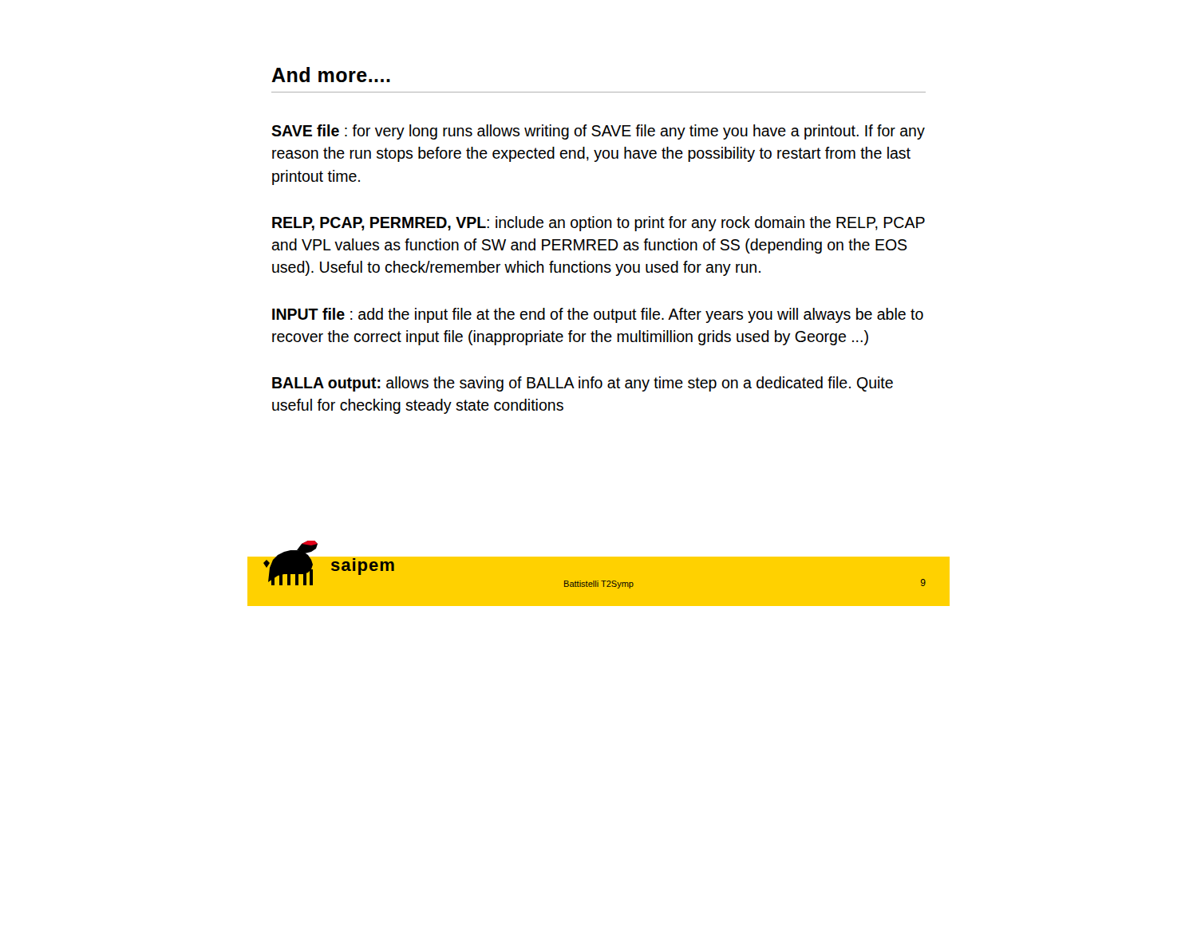And more....
SAVE file : for very long runs allows writing of SAVE file any time you have a printout. If for any reason the run stops before the expected end, you have the possibility to restart from the last printout time.
RELP, PCAP, PERMRED, VPL: include an option to print for any rock domain the RELP, PCAP and VPL values as function of SW and PERMRED as function of SS (depending on the EOS used). Useful to check/remember which functions you used for any run.
INPUT file : add the input file at the end of the output file. After years you will always be able to recover the correct input file (inappropriate for the multimillion grids used by George ...)
BALLA output: allows the saving of BALLA info at any time step on a dedicated file. Quite useful for checking steady state conditions
Battistelli T2Symp
9
saipem